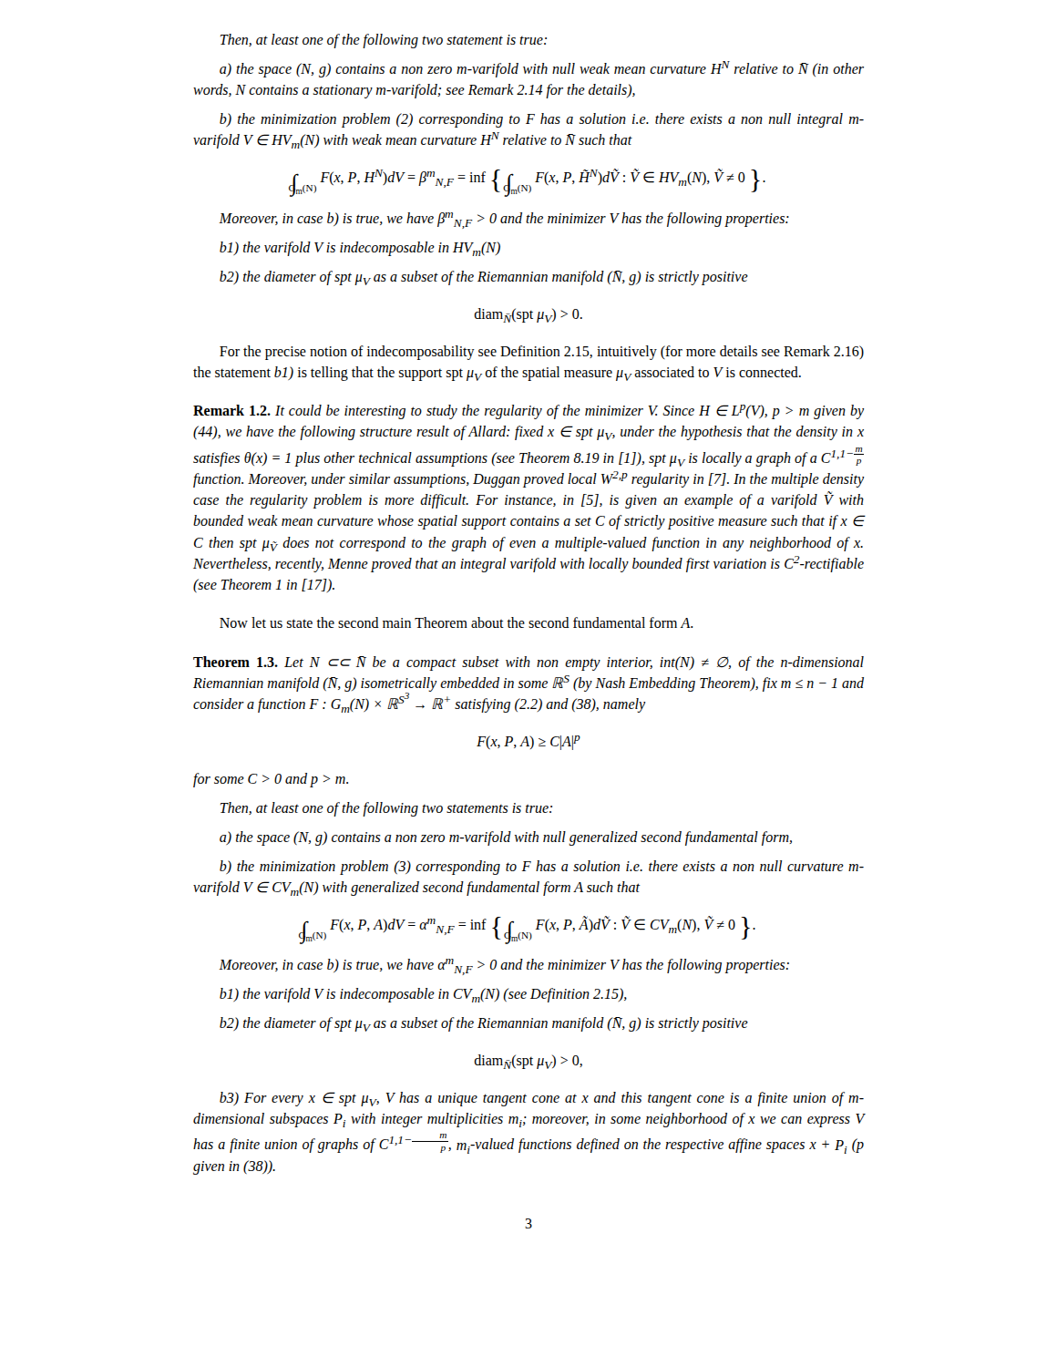Then, at least one of the following two statement is true:
a) the space (N, g) contains a non zero m-varifold with null weak mean curvature HN relative to N̄ (in other words, N contains a stationary m-varifold; see Remark 2.14 for the details),
b) the minimization problem (2) corresponding to F has a solution i.e. there exists a non null integral m-varifold V ∈ HVm(N) with weak mean curvature HN relative to N̄ such that
∫Gm(N) F(x, P, HN)dV = βmN,F = inf { ∫Gm(N) F(x, P, H̃N)dṼ : Ṽ ∈ HVm(N), Ṽ ≠ 0 }.
Moreover, in case b) is true, we have βmN,F > 0 and the minimizer V has the following properties:
b1) the varifold V is indecomposable in HVm(N)
b2) the diameter of spt μV as a subset of the Riemannian manifold (N̄, g) is strictly positive
diamN̄(spt μV) > 0.
For the precise notion of indecomposability see Definition 2.15, intuitively (for more details see Remark 2.16) the statement b1) is telling that the support spt μV of the spatial measure μV associated to V is connected.
Remark 1.2. It could be interesting to study the regularity of the minimizer V. Since H ∈ Lp(V), p > m given by (44), we have the following structure result of Allard: fixed x ∈ spt μV, under the hypothesis that the density in x satisfies θ(x) = 1 plus other technical assumptions (see Theorem 8.19 in [1]), spt μV is locally a graph of a C1,1−mp function. Moreover, under similar assumptions, Duggan proved local W2,p regularity in [7]. In the multiple density case the regularity problem is more difficult. For instance, in [5], is given an example of a varifold Ṽ with bounded weak mean curvature whose spatial support contains a set C of strictly positive measure such that if x ∈ C then spt μṼ does not correspond to the graph of even a multiple-valued function in any neighborhood of x. Nevertheless, recently, Menne proved that an integral varifold with locally bounded first variation is C2-rectifiable (see Theorem 1 in [17]).
Now let us state the second main Theorem about the second fundamental form A.
Theorem 1.3. Let N ⊂⊂ N̄ be a compact subset with non empty interior, int(N) ≠ ∅, of the n-dimensional Riemannian manifold (N̄, g) isometrically embedded in some ℝS (by Nash Embedding Theorem), fix m ≤ n − 1 and consider a function F : Gm(N) × ℝS3 → ℝ+ satisfying (2.2) and (38), namely
F(x, P, A) ≥ C|A|p
for some C > 0 and p > m.
Then, at least one of the following two statements is true:
a) the space (N, g) contains a non zero m-varifold with null generalized second fundamental form,
b) the minimization problem (3) corresponding to F has a solution i.e. there exists a non null curvature m-varifold V ∈ CVm(N) with generalized second fundamental form A such that
∫Gm(N) F(x, P, A)dV = αmN,F = inf { ∫Gm(N) F(x, P, Ã)dṼ : Ṽ ∈ CVm(N), Ṽ ≠ 0 }.
Moreover, in case b) is true, we have αmN,F > 0 and the minimizer V has the following properties:
b1) the varifold V is indecomposable in CVm(N) (see Definition 2.15),
b2) the diameter of spt μV as a subset of the Riemannian manifold (N̄, g) is strictly positive
diamN̄(spt μV) > 0,
b3) For every x ∈ spt μV, V has a unique tangent cone at x and this tangent cone is a finite union of m-dimensional subspaces Pi with integer multiplicities mi; moreover, in some neighborhood of x we can express V has a finite union of graphs of C1,1−mp, mi-valued functions defined on the respective affine spaces x + Pi (p given in (38)).
3